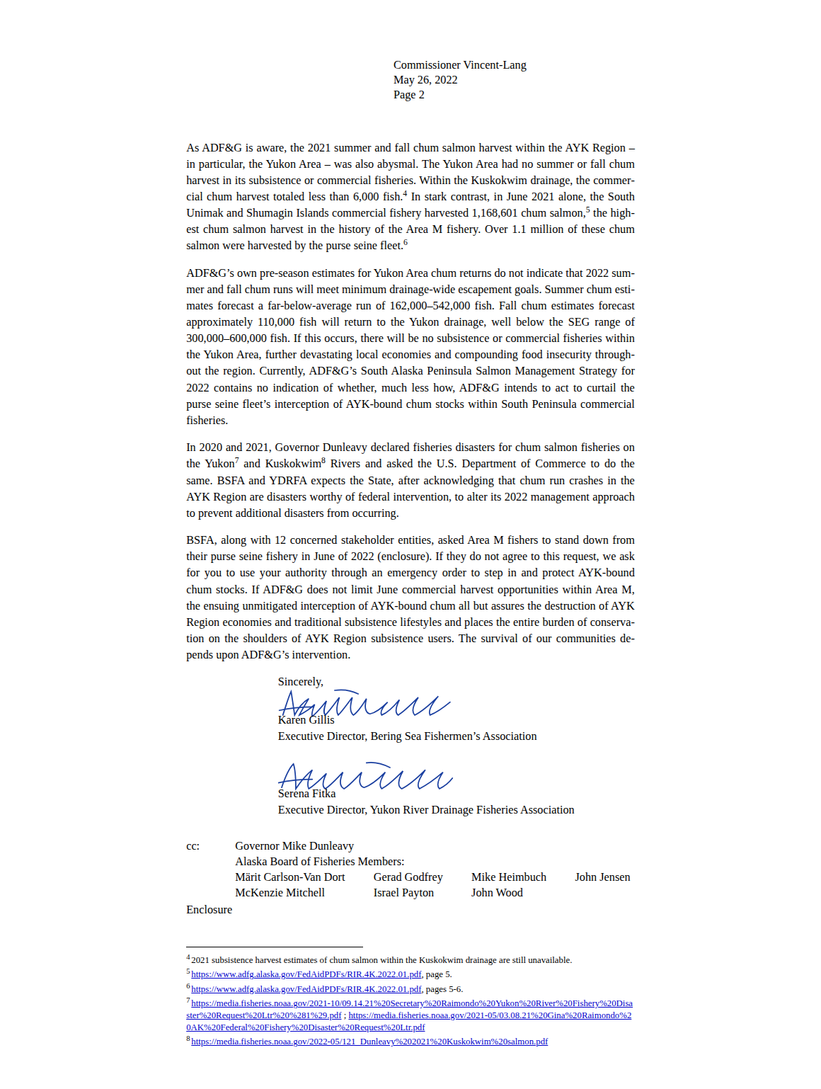Commissioner Vincent-Lang
May 26, 2022
Page 2
As ADF&G is aware, the 2021 summer and fall chum salmon harvest within the AYK Region – in particular, the Yukon Area – was also abysmal. The Yukon Area had no summer or fall chum harvest in its subsistence or commercial fisheries. Within the Kuskokwim drainage, the commercial chum harvest totaled less than 6,000 fish.4 In stark contrast, in June 2021 alone, the South Unimak and Shumagin Islands commercial fishery harvested 1,168,601 chum salmon,5 the highest chum salmon harvest in the history of the Area M fishery. Over 1.1 million of these chum salmon were harvested by the purse seine fleet.6
ADF&G’s own pre-season estimates for Yukon Area chum returns do not indicate that 2022 summer and fall chum runs will meet minimum drainage-wide escapement goals. Summer chum estimates forecast a far-below-average run of 162,000–542,000 fish. Fall chum estimates forecast approximately 110,000 fish will return to the Yukon drainage, well below the SEG range of 300,000–600,000 fish. If this occurs, there will be no subsistence or commercial fisheries within the Yukon Area, further devastating local economies and compounding food insecurity throughout the region. Currently, ADF&G’s South Alaska Peninsula Salmon Management Strategy for 2022 contains no indication of whether, much less how, ADF&G intends to act to curtail the purse seine fleet’s interception of AYK-bound chum stocks within South Peninsula commercial fisheries.
In 2020 and 2021, Governor Dunleavy declared fisheries disasters for chum salmon fisheries on the Yukon7 and Kuskokwim8 Rivers and asked the U.S. Department of Commerce to do the same. BSFA and YDRFA expects the State, after acknowledging that chum run crashes in the AYK Region are disasters worthy of federal intervention, to alter its 2022 management approach to prevent additional disasters from occurring.
BSFA, along with 12 concerned stakeholder entities, asked Area M fishers to stand down from their purse seine fishery in June of 2022 (enclosure). If they do not agree to this request, we ask for you to use your authority through an emergency order to step in and protect AYK-bound chum stocks. If ADF&G does not limit June commercial harvest opportunities within Area M, the ensuing unmitigated interception of AYK-bound chum all but assures the destruction of AYK Region economies and traditional subsistence lifestyles and places the entire burden of conservation on the shoulders of AYK Region subsistence users. The survival of our communities depends upon ADF&G’s intervention.
Sincerely,
Karen Gillis
Executive Director, Bering Sea Fishermen’s Association
Serena Fitka
Executive Director, Yukon River Drainage Fisheries Association
cc: Governor Mike Dunleavy
Alaska Board of Fisheries Members:
| Märit Carlson-Van Dort | Gerad Godfrey | Mike Heimbuch | John Jensen |
| McKenzie Mitchell | Israel Payton | John Wood | |
Enclosure
42021 subsistence harvest estimates of chum salmon within the Kuskokwim drainage are still unavailable.
5 https://www.adfg.alaska.gov/FedAidPDFs/RIR.4K.2022.01.pdf, page 5.
6 https://www.adfg.alaska.gov/FedAidPDFs/RIR.4K.2022.01.pdf, pages 5-6.
7 https://media.fisheries.noaa.gov/2021-10/09.14.21%20Secretary%20Raimondo%20Yukon%20River%20Fishery%20Disaster%20Request%20Ltr%20%281%29.pdf ; https://media.fisheries.noaa.gov/2021-05/03.08.21%20Gina%20Raimondo%20AK%20Federal%20Fishery%20Disaster%20Request%20Ltr.pdf
8 https://media.fisheries.noaa.gov/2022-05/121_Dunleavy%202021%20Kuskokwim%20salmon.pdf